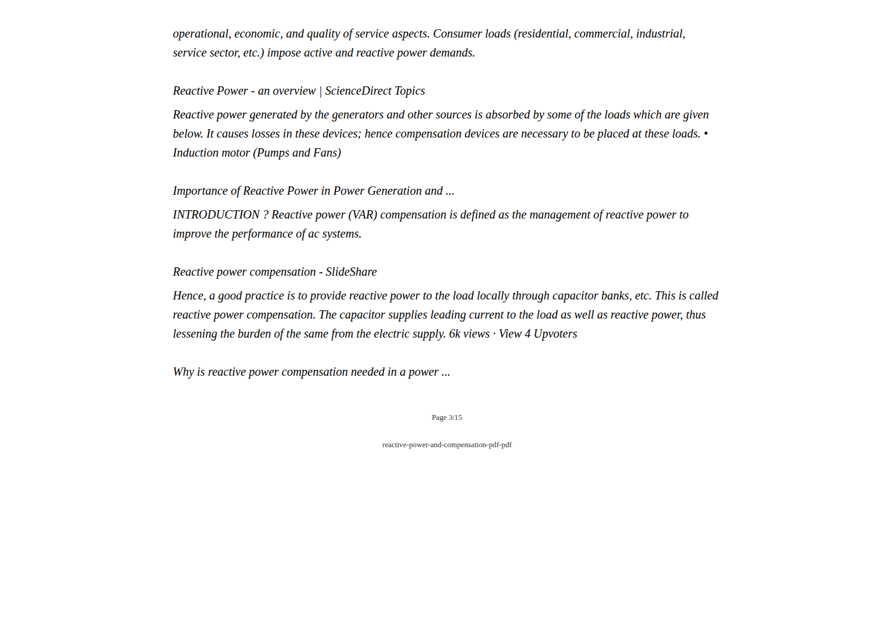operational, economic, and quality of service aspects. Consumer loads (residential, commercial, industrial, service sector, etc.) impose active and reactive power demands.
Reactive Power - an overview | ScienceDirect Topics
Reactive power generated by the generators and other sources is absorbed by some of the loads which are given below. It causes losses in these devices; hence compensation devices are necessary to be placed at these loads. • Induction motor (Pumps and Fans)
Importance of Reactive Power in Power Generation and ...
INTRODUCTION ? Reactive power (VAR) compensation is defined as the management of reactive power to improve the performance of ac systems.
Reactive power compensation - SlideShare
Hence, a good practice is to provide reactive power to the load locally through capacitor banks, etc. This is called reactive power compensation. The capacitor supplies leading current to the load as well as reactive power, thus lessening the burden of the same from the electric supply. 6k views · View 4 Upvoters
Why is reactive power compensation needed in a power ...
Page 3/15
reactive-power-and-compensation-pdf-pdf